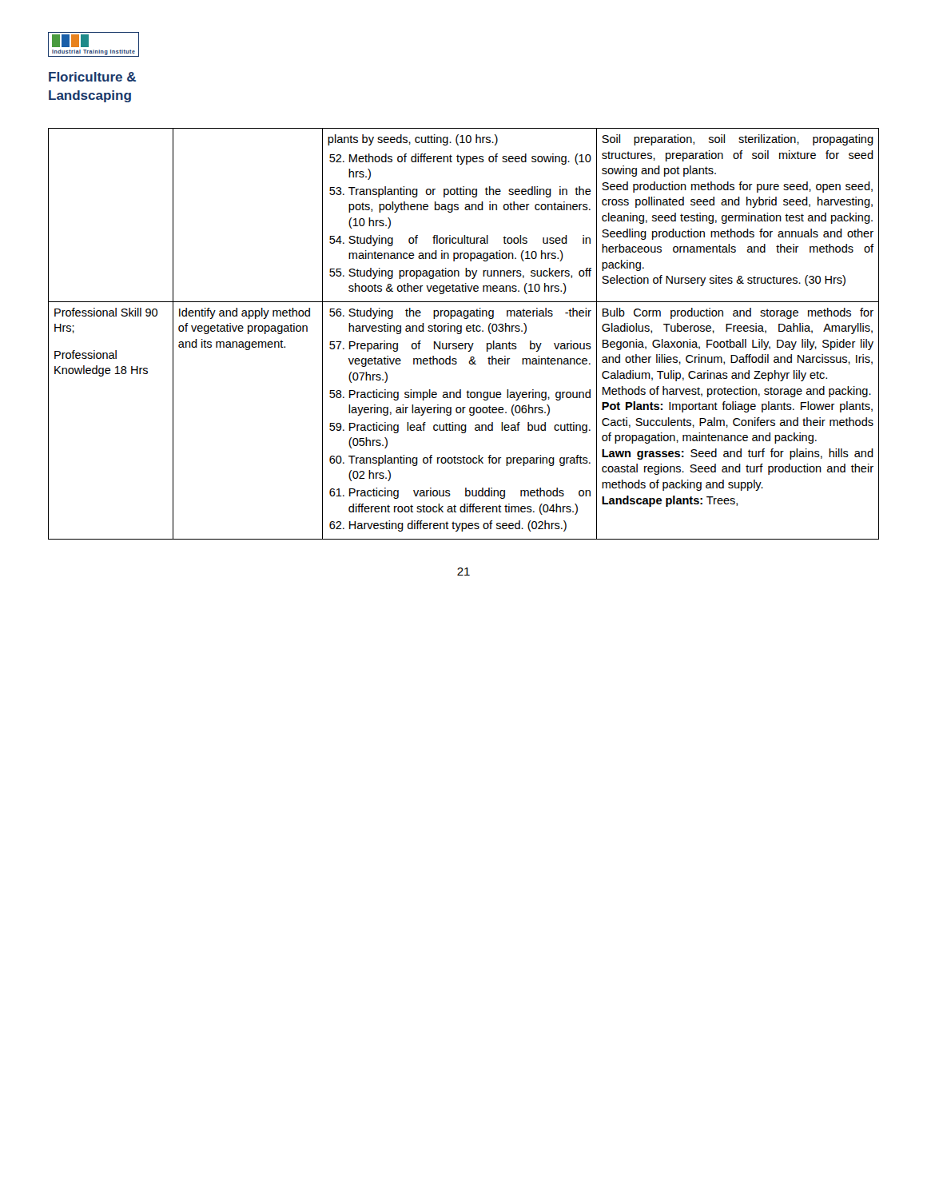Industrial Training Institute
Floriculture & Landscaping
| | | plants by seeds, cutting. (10 hrs.) Methods of different types of seed sowing. (10 hrs.) Transplanting or potting the seedling in the pots, polythene bags and in other containers. (10 hrs.) Studying of floricultural tools used in maintenance and in propagation. (10 hrs.) Studying propagation by runners, suckers, off shoots & other vegetative means. (10 hrs.) | Soil preparation, soil sterilization, propagating structures, preparation of soil mixture for seed sowing and pot plants. Seed production methods for pure seed, open seed, cross pollinated seed and hybrid seed, harvesting, cleaning, seed testing, germination test and packing. Seedling production methods for annuals and other herbaceous ornamentals and their methods of packing. Selection of Nursery sites & structures. (30 Hrs) |
| Professional Skill 90 Hrs; Professional Knowledge 18 Hrs | Identify and apply method of vegetative propagation and its management. | Studying the propagating materials -their harvesting and storing etc. (03hrs.) Preparing of Nursery plants by various vegetative methods & their maintenance. (07hrs.) Practicing simple and tongue layering, ground layering, air layering or gootee. (06hrs.) Practicing leaf cutting and leaf bud cutting. (05hrs.) Transplanting of rootstock for preparing grafts. (02 hrs.) Practicing various budding methods on different root stock at different times. (04hrs.) Harvesting different types of seed. (02hrs.) | Bulb Corm production and storage methods for Gladiolus, Tuberose, Freesia, Dahlia, Amaryllis, Begonia, Glaxonia, Football Lily, Day lily, Spider lily and other lilies, Crinum, Daffodil and Narcissus, Iris, Caladium, Tulip, Carinas and Zephyr lily etc. Methods of harvest, protection, storage and packing. Pot Plants: Important foliage plants. Flower plants, Cacti, Succulents, Palm, Conifers and their methods of propagation, maintenance and packing. Lawn grasses: Seed and turf for plains, hills and coastal regions. Seed and turf production and their methods of packing and supply. Landscape plants: Trees, |
21